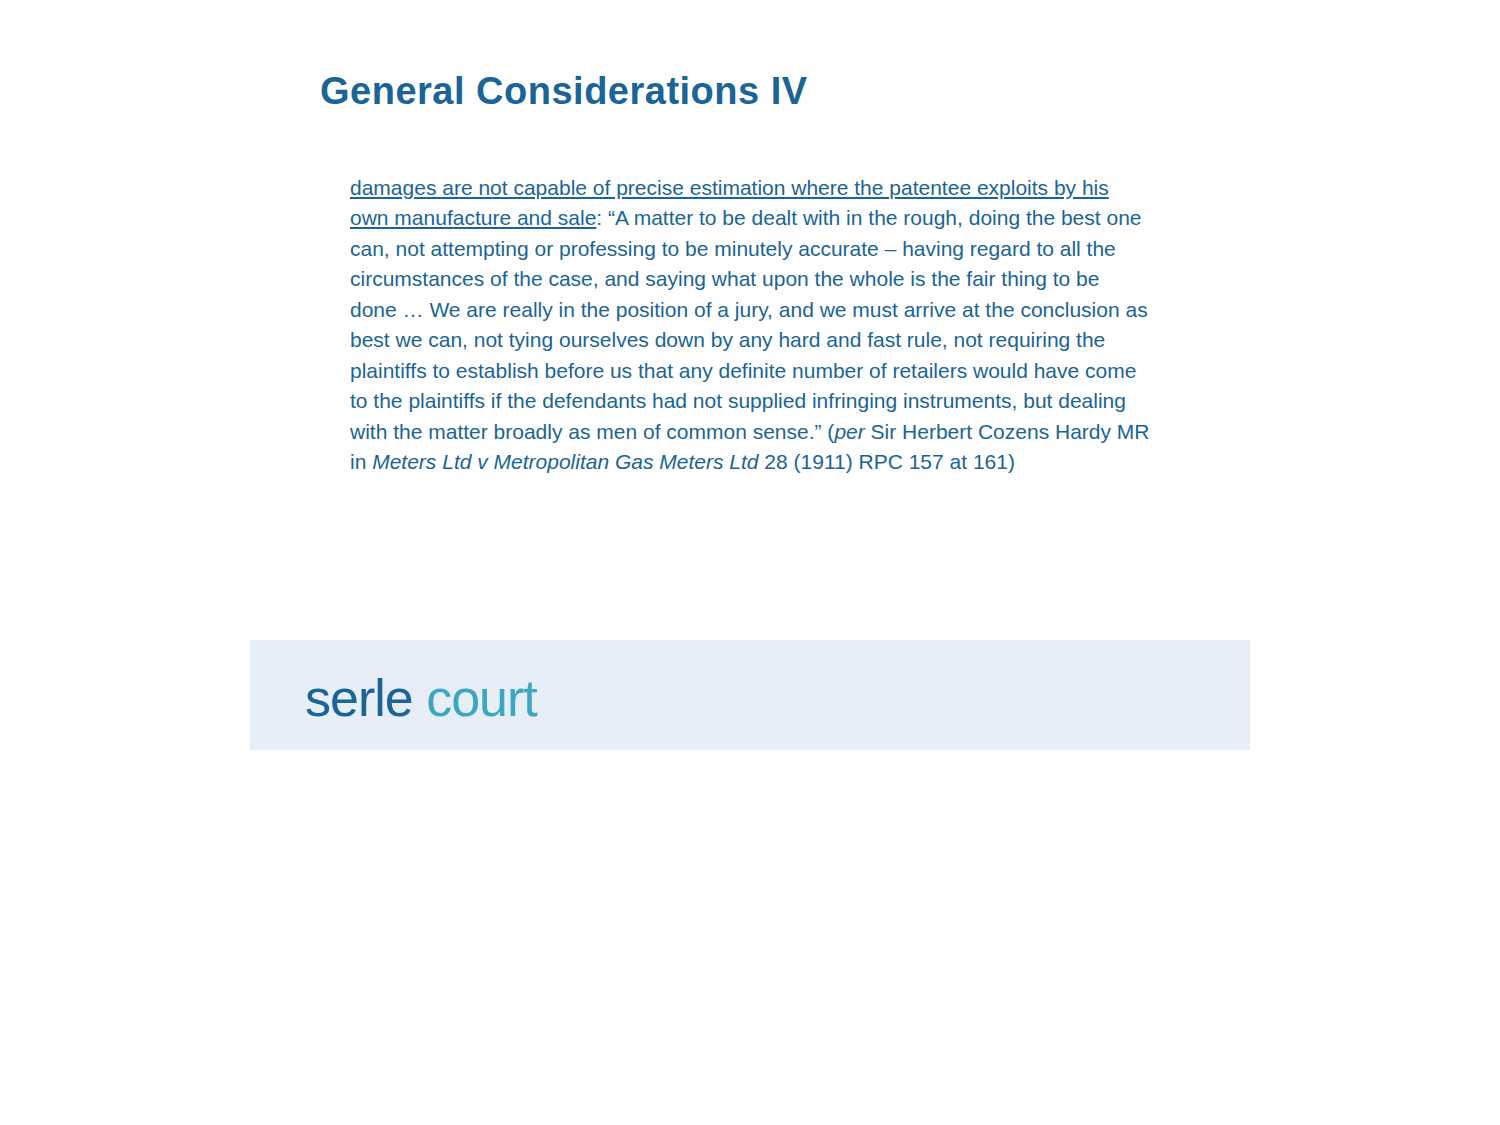General Considerations IV
damages are not capable of precise estimation where the patentee exploits by his own manufacture and sale: “A matter to be dealt with in the rough, doing the best one can, not attempting or professing to be minutely accurate – having regard to all the circumstances of the case, and saying what upon the whole is the fair thing to be done … We are really in the position of a jury, and we must arrive at the conclusion as best we can, not tying ourselves down by any hard and fast rule, not requiring the plaintiffs to establish before us that any definite number of retailers would have come to the plaintiffs if the defendants had not supplied infringing instruments, but dealing with the matter broadly as men of common sense.” (per Sir Herbert Cozens Hardy MR in Meters Ltd v Metropolitan Gas Meters Ltd 28 (1911) RPC 157 at 161)
serle court